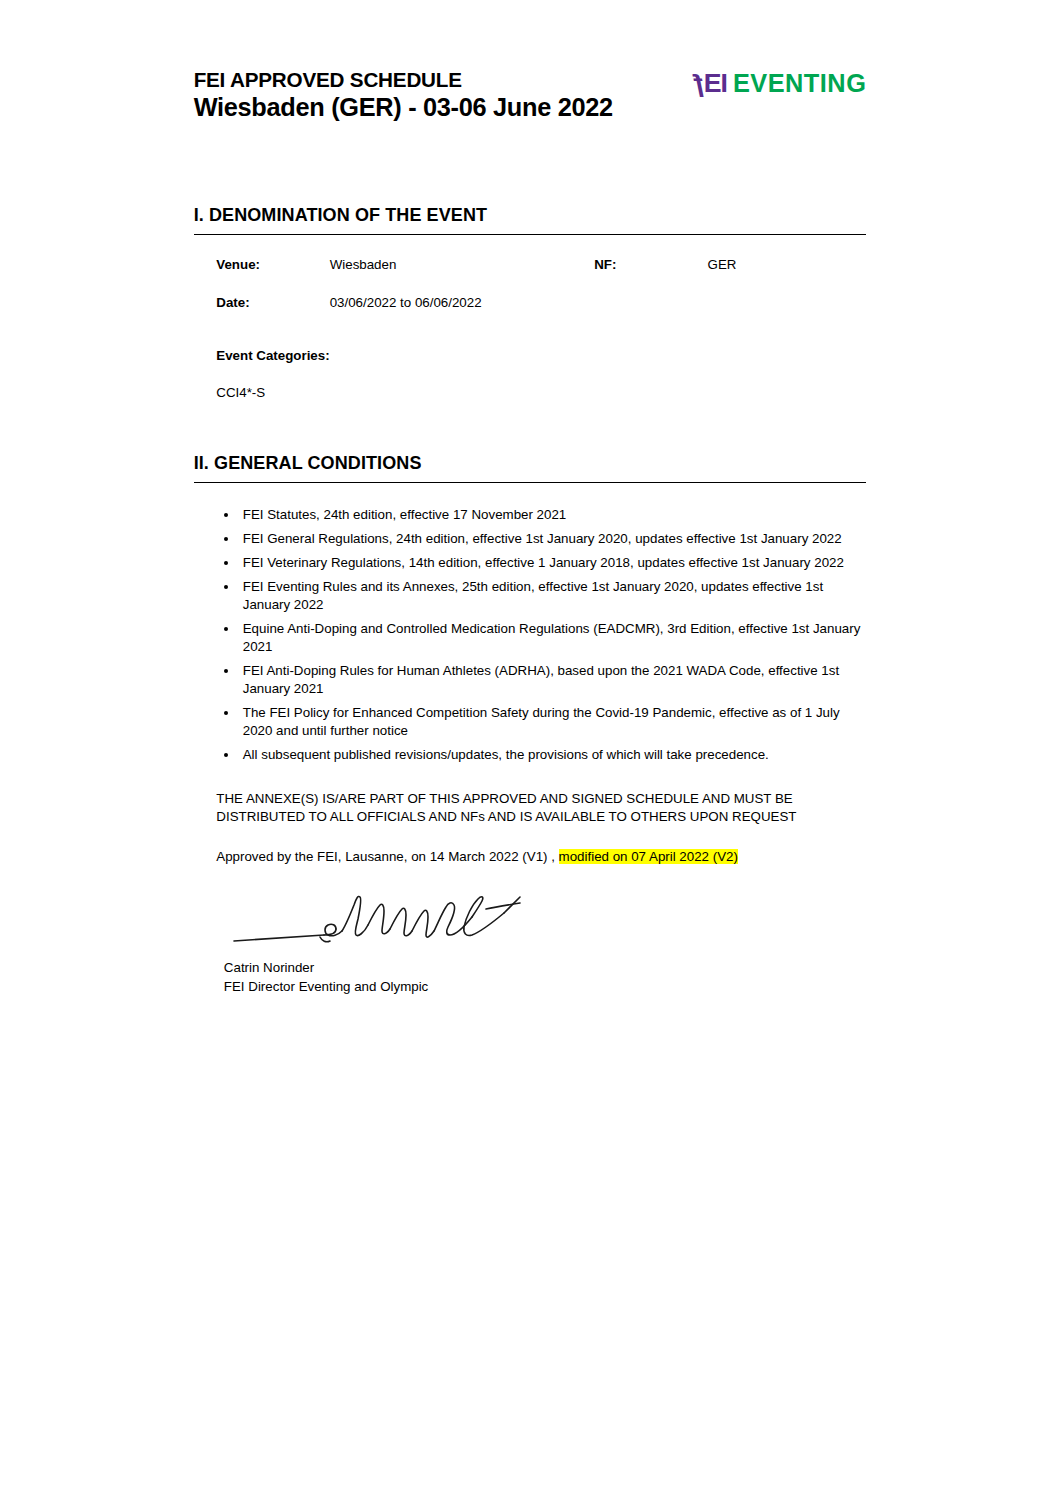FEI APPROVED SCHEDULE
Wiesbaden (GER) - 03-06 June 2022
ƒ EI EVENTING
I. DENOMINATION OF THE EVENT
Venue:
Wiesbaden
NF:
GER
Date:
03/06/2022 to 06/06/2022
Event Categories:
CCI4*-S
II. GENERAL CONDITIONS
FEI Statutes, 24th edition, effective 17 November 2021
FEI General Regulations, 24th edition, effective 1st January 2020, updates effective 1st January 2022
FEI Veterinary Regulations, 14th edition, effective 1 January 2018, updates effective 1st January 2022
FEI Eventing Rules and its Annexes, 25th edition, effective 1st January 2020, updates effective 1st January 2022
Equine Anti-Doping and Controlled Medication Regulations (EADCMR), 3rd Edition, effective 1st January 2021
FEI Anti-Doping Rules for Human Athletes (ADRHA), based upon the 2021 WADA Code, effective 1st January 2021
The FEI Policy for Enhanced Competition Safety during the Covid-19 Pandemic, effective as of 1 July 2020 and until further notice
All subsequent published revisions/updates, the provisions of which will take precedence.
THE ANNEXE(S) IS/ARE PART OF THIS APPROVED AND SIGNED SCHEDULE AND MUST BE DISTRIBUTED TO ALL OFFICIALS AND NFs AND IS AVAILABLE TO OTHERS UPON REQUEST
Approved by the FEI, Lausanne, on 14 March 2022 (V1) , modified on 07 April 2022 (V2)
Catrin Norinder
FEI Director Eventing and Olympic